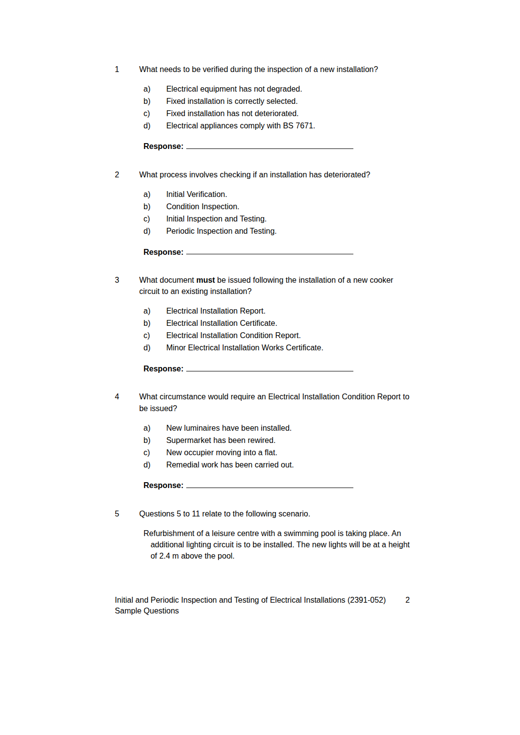1
What needs to be verified during the inspection of a new installation?
a) Electrical equipment has not degraded.
b) Fixed installation is correctly selected.
c) Fixed installation has not deteriorated.
d) Electrical appliances comply with BS 7671.
Response:
2
What process involves checking if an installation has deteriorated?
a) Initial Verification.
b) Condition Inspection.
c) Initial Inspection and Testing.
d) Periodic Inspection and Testing.
Response:
3
What document must be issued following the installation of a new cooker circuit to an existing installation?
a) Electrical Installation Report.
b) Electrical Installation Certificate.
c) Electrical Installation Condition Report.
d) Minor Electrical Installation Works Certificate.
Response:
4
What circumstance would require an Electrical Installation Condition Report to be issued?
a) New luminaires have been installed.
b) Supermarket has been rewired.
c) New occupier moving into a flat.
d) Remedial work has been carried out.
Response:
5
Questions 5 to 11 relate to the following scenario.
Refurbishment of a leisure centre with a swimming pool is taking place. An additional lighting circuit is to be installed. The new lights will be at a height of 2.4 m above the pool.
Initial and Periodic Inspection and Testing of Electrical Installations (2391-052) Sample Questions
2